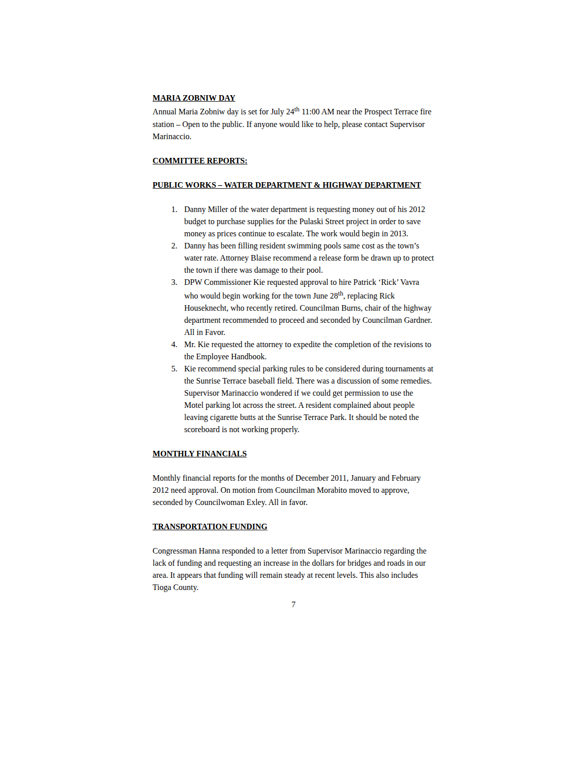MARIA ZOBNIW DAY
Annual Maria Zobniw day is set for July 24th 11:00 AM near the Prospect Terrace fire station – Open to the public. If anyone would like to help, please contact Supervisor Marinaccio.
COMMITTEE REPORTS:
PUBLIC WORKS – WATER DEPARTMENT & HIGHWAY DEPARTMENT
Danny Miller of the water department is requesting money out of his 2012 budget to purchase supplies for the Pulaski Street project in order to save money as prices continue to escalate. The work would begin in 2013.
Danny has been filling resident swimming pools same cost as the town’s water rate. Attorney Blaise recommend a release form be drawn up to protect the town if there was damage to their pool.
DPW Commissioner Kie requested approval to hire Patrick ‘Rick’ Vavra who would begin working for the town June 28th, replacing Rick Houseknecht, who recently retired. Councilman Burns, chair of the highway department recommended to proceed and seconded by Councilman Gardner. All in Favor.
Mr. Kie requested the attorney to expedite the completion of the revisions to the Employee Handbook.
Kie recommend special parking rules to be considered during tournaments at the Sunrise Terrace baseball field. There was a discussion of some remedies. Supervisor Marinaccio wondered if we could get permission to use the Motel parking lot across the street. A resident complained about people leaving cigarette butts at the Sunrise Terrace Park. It should be noted the scoreboard is not working properly.
MONTHLY FINANCIALS
Monthly financial reports for the months of December 2011, January and February 2012 need approval. On motion from Councilman Morabito moved to approve, seconded by Councilwoman Exley. All in favor.
TRANSPORTATION FUNDING
Congressman Hanna responded to a letter from Supervisor Marinaccio regarding the lack of funding and requesting an increase in the dollars for bridges and roads in our area. It appears that funding will remain steady at recent levels. This also includes Tioga County.
7